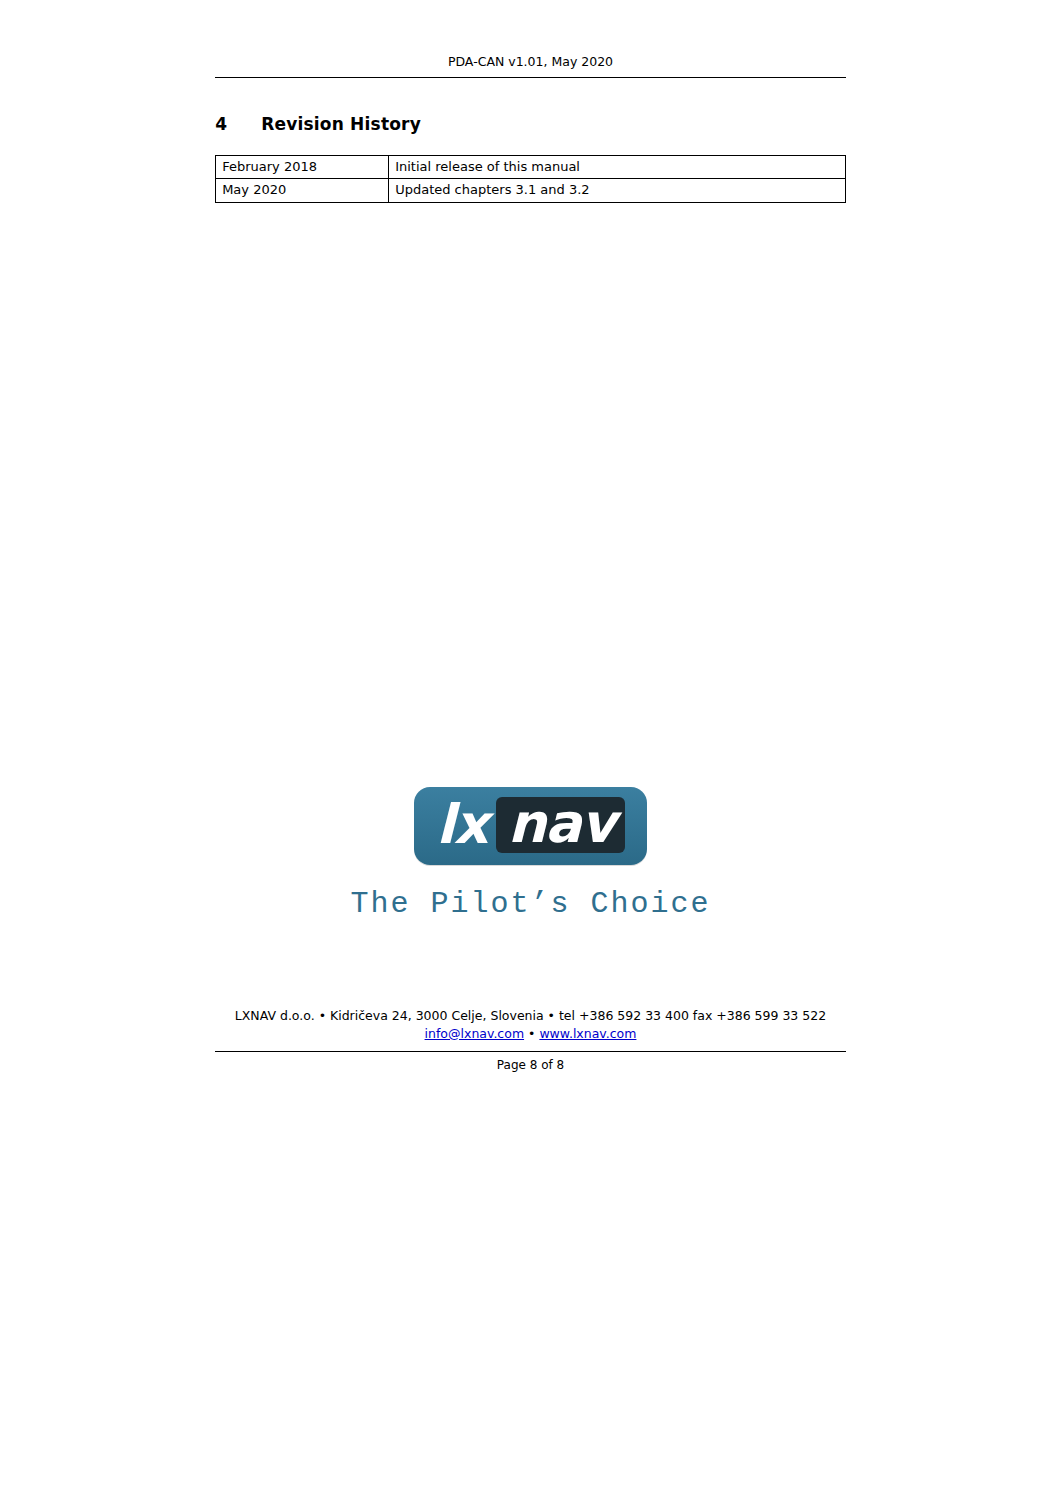PDA-CAN v1.01, May 2020
4 Revision History
| February 2018 | Initial release of this manual |
| May 2020 | Updated chapters 3.1 and 3.2 |
lx nav
The Pilot’s Choice
LXNAV d.o.o. • Kidričeva 24, 3000 Celje, Slovenia • tel +386 592 33 400 fax +386 599 33 522
info@lxnav.com • www.lxnav.com
Page 8 of 8